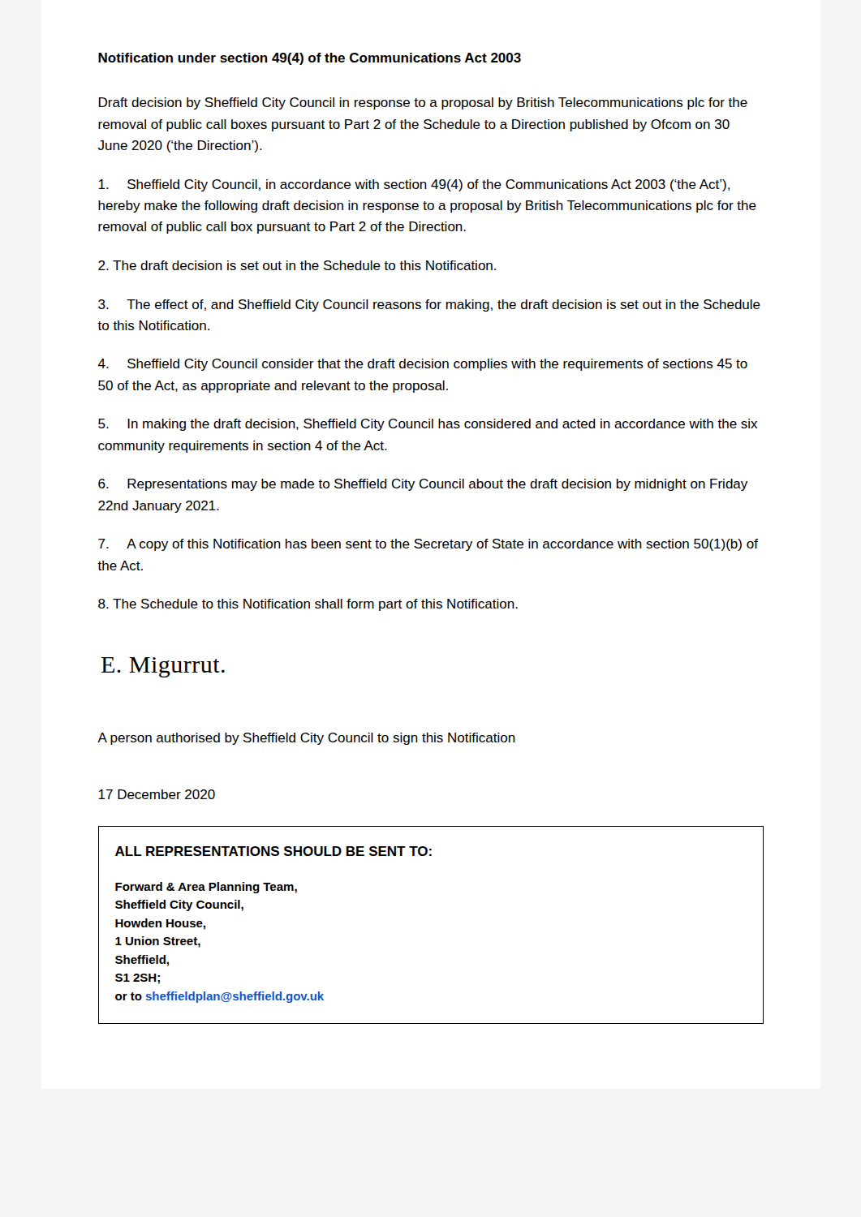Notification under section 49(4) of the Communications Act 2003
Draft decision by Sheffield City Council in response to a proposal by British Telecommunications plc for the removal of public call boxes pursuant to Part 2 of the Schedule to a Direction published by Ofcom on 30 June 2020 (‘the Direction’).
1. Sheffield City Council, in accordance with section 49(4) of the Communications Act 2003 (‘the Act’), hereby make the following draft decision in response to a proposal by British Telecommunications plc for the removal of public call box pursuant to Part 2 of the Direction.
2. The draft decision is set out in the Schedule to this Notification.
3. The effect of, and Sheffield City Council reasons for making, the draft decision is set out in the Schedule to this Notification.
4. Sheffield City Council consider that the draft decision complies with the requirements of sections 45 to 50 of the Act, as appropriate and relevant to the proposal.
5. In making the draft decision, Sheffield City Council has considered and acted in accordance with the six community requirements in section 4 of the Act.
6. Representations may be made to Sheffield City Council about the draft decision by midnight on Friday 22nd January 2021.
7. A copy of this Notification has been sent to the Secretary of State in accordance with section 50(1)(b) of the Act.
8. The Schedule to this Notification shall form part of this Notification.
E. Migurrut.
A person authorised by Sheffield City Council to sign this Notification
17 December 2020
ALL REPRESENTATIONS SHOULD BE SENT TO:
Forward & Area Planning Team,
Sheffield City Council,
Howden House,
1 Union Street,
Sheffield,
S1 2SH;
or to sheffieldplan@sheffield.gov.uk